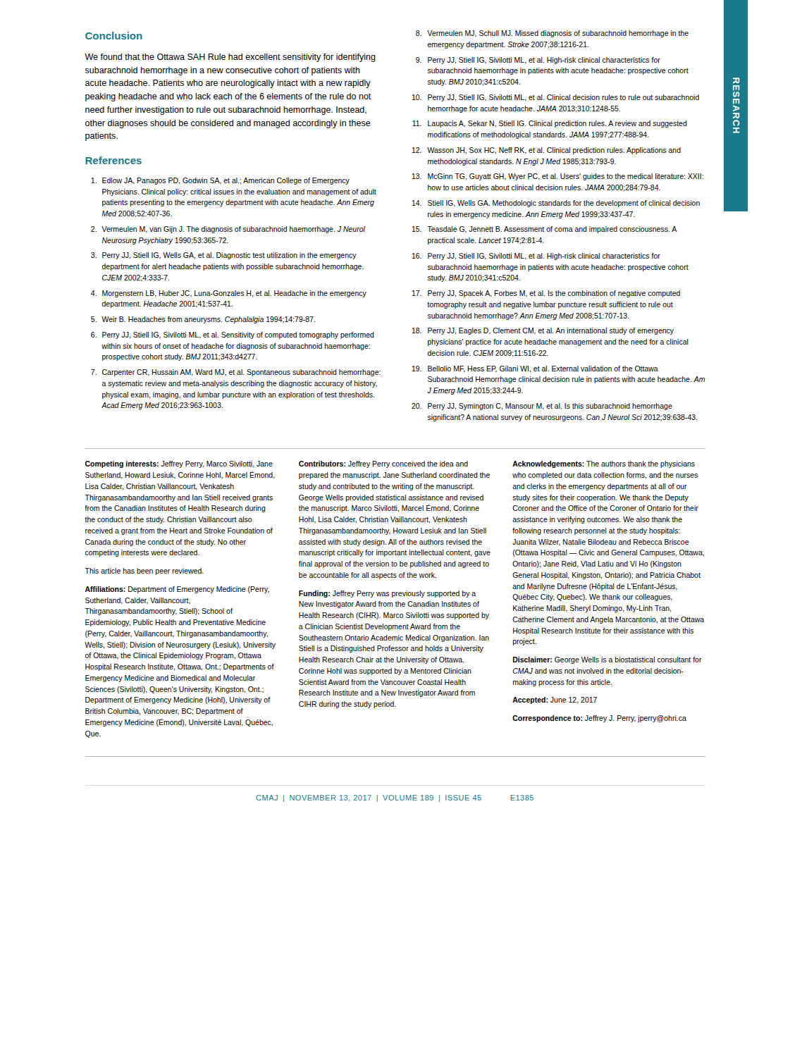RESEARCH
Conclusion
We found that the Ottawa SAH Rule had excellent sensitivity for identifying subarachnoid hemorrhage in a new consecutive cohort of patients with acute headache. Patients who are neurologically intact with a new rapidly peaking headache and who lack each of the 6 elements of the rule do not need further investigation to rule out subarachnoid hemorrhage. Instead, other diagnoses should be considered and managed accordingly in these patients.
References
Edlow JA, Panagos PD, Godwin SA, et al.; American College of Emergency Physicians. Clinical policy: critical issues in the evaluation and management of adult patients presenting to the emergency department with acute headache. Ann Emerg Med 2008;52:407-36.
Vermeulen M, van Gijn J. The diagnosis of subarachnoid haemorrhage. J Neurol Neurosurg Psychiatry 1990;53:365-72.
Perry JJ, Stiell IG, Wells GA, et al. Diagnostic test utilization in the emergency department for alert headache patients with possible subarachnoid hemorrhage. CJEM 2002;4:333-7.
Morgenstern LB, Huber JC, Luna-Gonzales H, et al. Headache in the emergency department. Headache 2001;41:537-41.
Weir B. Headaches from aneurysms. Cephalalgia 1994;14:79-87.
Perry JJ, Stiell IG, Sivilotti ML, et al. Sensitivity of computed tomography performed within six hours of onset of headache for diagnosis of subarachnoid haemorrhage: prospective cohort study. BMJ 2011;343:d4277.
Carpenter CR, Hussain AM, Ward MJ, et al. Spontaneous subarachnoid hemorrhage: a systematic review and meta-analysis describing the diagnostic accuracy of history, physical exam, imaging, and lumbar puncture with an exploration of test thresholds. Acad Emerg Med 2016;23:963-1003.
Vermeulen MJ, Schull MJ. Missed diagnosis of subarachnoid hemorrhage in the emergency department. Stroke 2007;38:1216-21.
Perry JJ, Stiell IG, Sivilotti ML, et al. High-risk clinical characteristics for subarachnoid haemorrhage in patients with acute headache: prospective cohort study. BMJ 2010;341:c5204.
Perry JJ, Stiell IG, Sivilotti ML, et al. Clinical decision rules to rule out subarachnoid hemorrhage for acute headache. JAMA 2013;310:1248-55.
Laupacis A, Sekar N, Stiell IG. Clinical prediction rules. A review and suggested modifications of methodological standards. JAMA 1997;277:488-94.
Wasson JH, Sox HC, Neff RK, et al. Clinical prediction rules. Applications and methodological standards. N Engl J Med 1985;313:793-9.
McGinn TG, Guyatt GH, Wyer PC, et al. Users' guides to the medical literature: XXII: how to use articles about clinical decision rules. JAMA 2000;284:79-84.
Stiell IG, Wells GA. Methodologic standards for the development of clinical decision rules in emergency medicine. Ann Emerg Med 1999;33:437-47.
Teasdale G, Jennett B. Assessment of coma and impaired consciousness. A practical scale. Lancet 1974;2:81-4.
Perry JJ, Stiell IG, Sivilotti ML, et al. High-risk clinical characteristics for subarachnoid haemorrhage in patients with acute headache: prospective cohort study. BMJ 2010;341:c5204.
Perry JJ, Spacek A, Forbes M, et al. Is the combination of negative computed tomography result and negative lumbar puncture result sufficient to rule out subarachnoid hemorrhage? Ann Emerg Med 2008;51:707-13.
Perry JJ, Eagles D, Clement CM, et al. An international study of emergency physicians' practice for acute headache management and the need for a clinical decision rule. CJEM 2009;11:516-22.
Bellolio MF, Hess EP, Gilani WI, et al. External validation of the Ottawa Subarachnoid Hemorrhage clinical decision rule in patients with acute headache. Am J Emerg Med 2015;33:244-9.
Perry JJ, Symington C, Mansour M, et al. Is this subarachnoid hemorrhage significant? A national survey of neurosurgeons. Can J Neurol Sci 2012;39:638-43.
Competing interests: Jeffrey Perry, Marco Sivilotti, Jane Sutherland, Howard Lesiuk, Corinne Hohl, Marcel Émond, Lisa Calder, Christian Vaillancourt, Venkatesh Thirganasambandamoorthy and Ian Stiell received grants from the Canadian Institutes of Health Research during the conduct of the study. Christian Vaillancourt also received a grant from the Heart and Stroke Foundation of Canada during the conduct of the study. No other competing interests were declared.
This article has been peer reviewed.
Affiliations: Department of Emergency Medicine (Perry, Sutherland, Calder, Vaillancourt, Thirganasambandamoorthy, Stiell); School of Epidemiology, Public Health and Preventative Medicine (Perry, Calder, Vaillancourt, Thirganasambandamoorthy, Wells, Stiell); Division of Neurosurgery (Lesiuk), University of Ottawa, the Clinical Epidemiology Program, Ottawa Hospital Research Institute, Ottawa, Ont.; Departments of Emergency Medicine and Biomedical and Molecular Sciences (Sivilotti), Queen's University, Kingston, Ont.; Department of Emergency Medicine (Hohl), University of British Columbia, Vancouver, BC; Department of Emergency Medicine (Émond), Université Laval, Québec, Que.
Contributors: Jeffrey Perry conceived the idea and prepared the manuscript. Jane Sutherland coordinated the study and contributed to the writing of the manuscript. George Wells provided statistical assistance and revised the manuscript. Marco Sivilotti, Marcel Émond, Corinne Hohl, Lisa Calder, Christian Vaillancourt, Venkatesh Thirganasambandamoorthy, Howard Lesiuk and Ian Stiell assisted with study design. All of the authors revised the manuscript critically for important intellectual content, gave final approval of the version to be published and agreed to be accountable for all aspects of the work.
Funding: Jeffrey Perry was previously supported by a New Investigator Award from the Canadian Institutes of Health Research (CIHR). Marco Sivilotti was supported by a Clinician Scientist Development Award from the Southeastern Ontario Academic Medical Organization. Ian Stiell is a Distinguished Professor and holds a University Health Research Chair at the University of Ottawa. Corinne Hohl was supported by a Mentored Clinician Scientist Award from the Vancouver Coastal Health Research Institute and a New Investigator Award from CIHR during the study period.
Acknowledgements: The authors thank the physicians who completed our data collection forms, and the nurses and clerks in the emergency departments at all of our study sites for their cooperation. We thank the Deputy Coroner and the Office of the Coroner of Ontario for their assistance in verifying outcomes. We also thank the following research personnel at the study hospitals: Juanita Wilzer, Natalie Bilodeau and Rebecca Briscoe (Ottawa Hospital — Civic and General Campuses, Ottawa, Ontario); Jane Reid, Vlad Latiu and Vi Ho (Kingston General Hospital, Kingston, Ontario); and Patricia Chabot and Marilyne Dufresne (Hôpital de L'Enfant-Jésus, Québec City, Quebec). We thank our colleagues, Katherine Madill, Sheryl Domingo, My-Linh Tran, Catherine Clement and Angela Marcantonio, at the Ottawa Hospital Research Institute for their assistance with this project.
Disclaimer: George Wells is a biostatistical consultant for CMAJ and was not involved in the editorial decision-making process for this article.
Accepted: June 12, 2017
Correspondence to: Jeffrey J. Perry, jperry@ohri.ca
CMAJ|NOVEMBER 13, 2017|VOLUME 189|ISSUE 45E1385